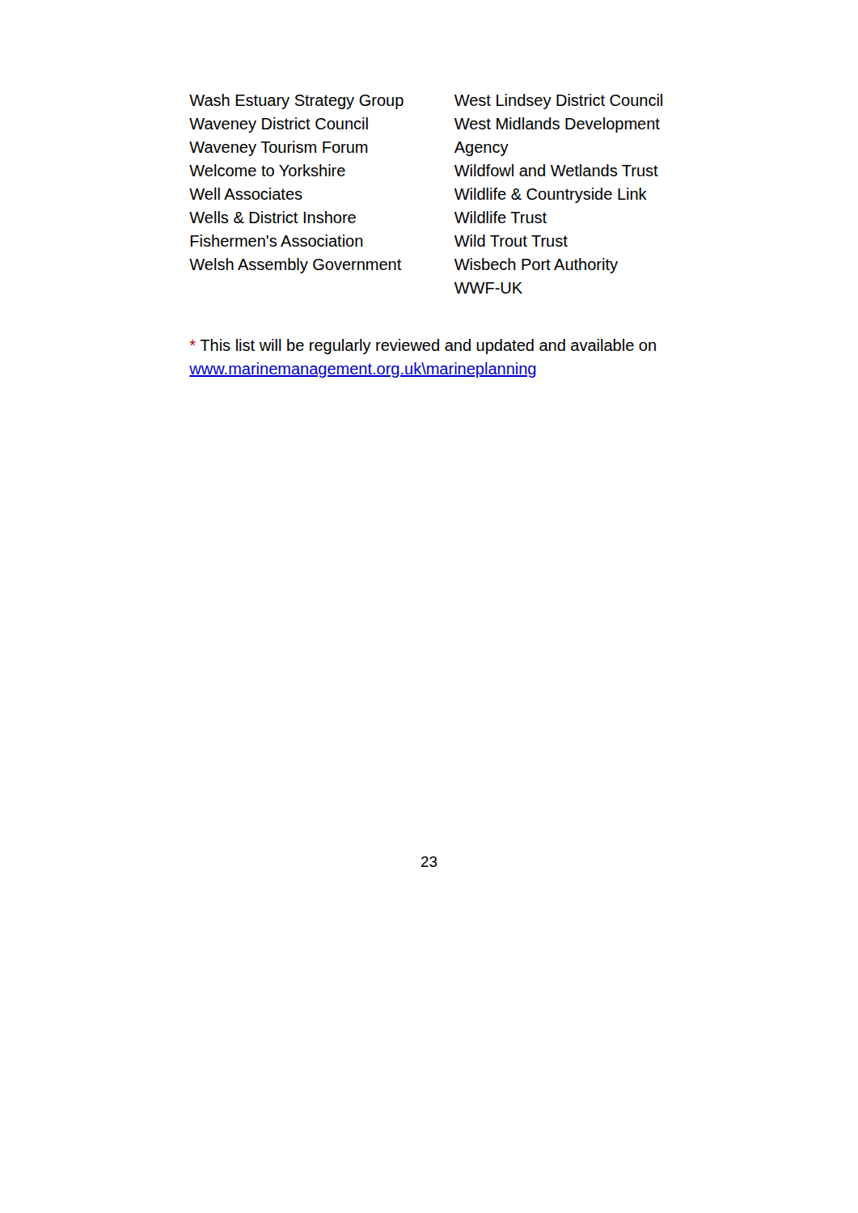Wash Estuary Strategy Group
Waveney District Council
Waveney Tourism Forum
Welcome to Yorkshire
Well Associates
Wells & District Inshore Fishermen's Association
Welsh Assembly Government
West Lindsey District Council
West Midlands Development Agency
Wildfowl and Wetlands Trust
Wildlife & Countryside Link
Wildlife Trust
Wild Trout Trust
Wisbech Port Authority
WWF-UK
* This list will be regularly reviewed and updated and available on www.marinemanagement.org.uk\marineplanning
23